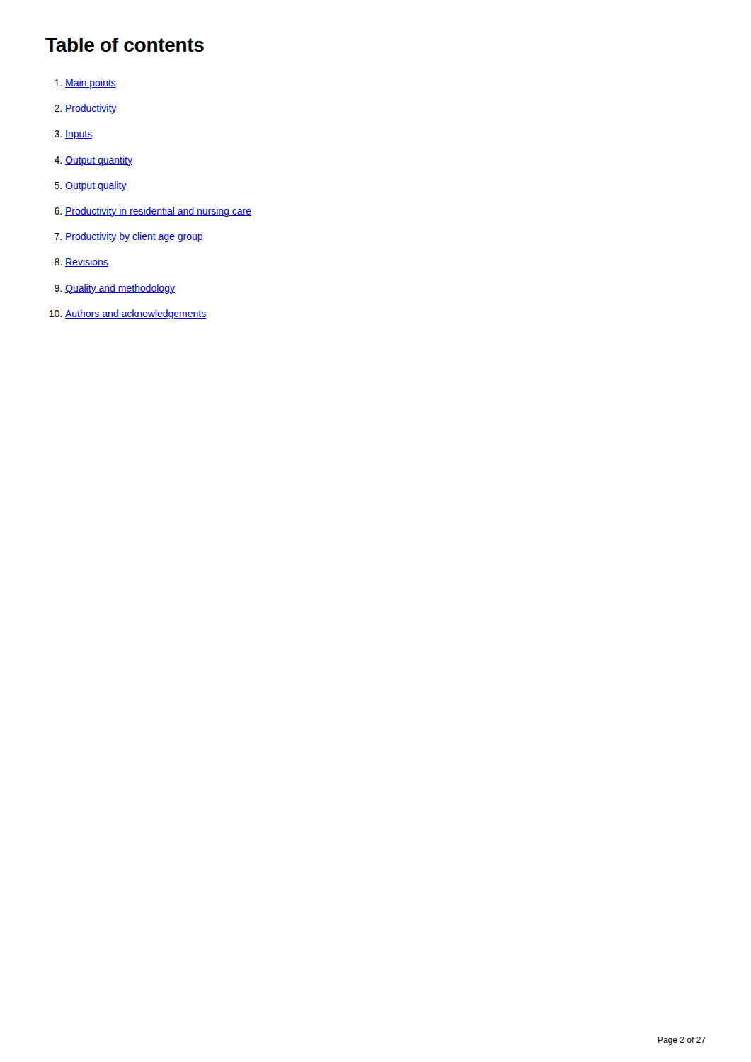Table of contents
Main points
Productivity
Inputs
Output quantity
Output quality
Productivity in residential and nursing care
Productivity by client age group
Revisions
Quality and methodology
Authors and acknowledgements
Page 2 of 27